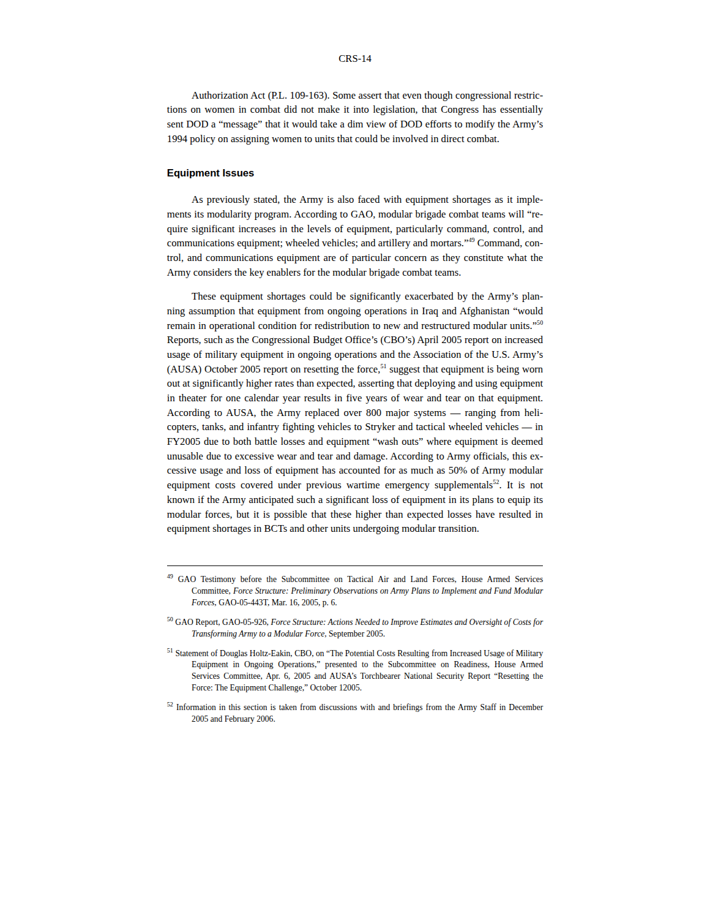CRS-14
Authorization Act (P.L. 109-163). Some assert that even though congressional restrictions on women in combat did not make it into legislation, that Congress has essentially sent DOD a “message” that it would take a dim view of DOD efforts to modify the Army’s 1994 policy on assigning women to units that could be involved in direct combat.
Equipment Issues
As previously stated, the Army is also faced with equipment shortages as it implements its modularity program. According to GAO, modular brigade combat teams will “require significant increases in the levels of equipment, particularly command, control, and communications equipment; wheeled vehicles; and artillery and mortars.”49 Command, control, and communications equipment are of particular concern as they constitute what the Army considers the key enablers for the modular brigade combat teams.
These equipment shortages could be significantly exacerbated by the Army’s planning assumption that equipment from ongoing operations in Iraq and Afghanistan “would remain in operational condition for redistribution to new and restructured modular units.”50 Reports, such as the Congressional Budget Office’s (CBO’s) April 2005 report on increased usage of military equipment in ongoing operations and the Association of the U.S. Army’s (AUSA) October 2005 report on resetting the force,51 suggest that equipment is being worn out at significantly higher rates than expected, asserting that deploying and using equipment in theater for one calendar year results in five years of wear and tear on that equipment. According to AUSA, the Army replaced over 800 major systems — ranging from helicopters, tanks, and infantry fighting vehicles to Stryker and tactical wheeled vehicles — in FY2005 due to both battle losses and equipment “wash outs” where equipment is deemed unusable due to excessive wear and tear and damage. According to Army officials, this excessive usage and loss of equipment has accounted for as much as 50% of Army modular equipment costs covered under previous wartime emergency supplementals52. It is not known if the Army anticipated such a significant loss of equipment in its plans to equip its modular forces, but it is possible that these higher than expected losses have resulted in equipment shortages in BCTs and other units undergoing modular transition.
49 GAO Testimony before the Subcommittee on Tactical Air and Land Forces, House Armed Services Committee, Force Structure: Preliminary Observations on Army Plans to Implement and Fund Modular Forces, GAO-05-443T, Mar. 16, 2005, p. 6.
50 GAO Report, GAO-05-926, Force Structure: Actions Needed to Improve Estimates and Oversight of Costs for Transforming Army to a Modular Force, September 2005.
51 Statement of Douglas Holtz-Eakin, CBO, on “The Potential Costs Resulting from Increased Usage of Military Equipment in Ongoing Operations,” presented to the Subcommittee on Readiness, House Armed Services Committee, Apr. 6, 2005 and AUSA’s Torchbearer National Security Report “Resetting the Force: The Equipment Challenge,” October 12005.
52 Information in this section is taken from discussions with and briefings from the Army Staff in December 2005 and February 2006.